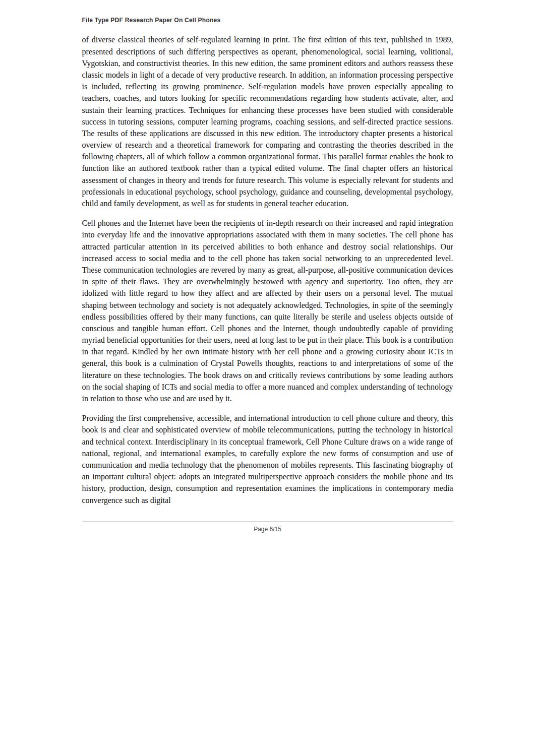File Type PDF Research Paper On Cell Phones
of diverse classical theories of self-regulated learning in print. The first edition of this text, published in 1989, presented descriptions of such differing perspectives as operant, phenomenological, social learning, volitional, Vygotskian, and constructivist theories. In this new edition, the same prominent editors and authors reassess these classic models in light of a decade of very productive research. In addition, an information processing perspective is included, reflecting its growing prominence. Self-regulation models have proven especially appealing to teachers, coaches, and tutors looking for specific recommendations regarding how students activate, alter, and sustain their learning practices. Techniques for enhancing these processes have been studied with considerable success in tutoring sessions, computer learning programs, coaching sessions, and self-directed practice sessions. The results of these applications are discussed in this new edition. The introductory chapter presents a historical overview of research and a theoretical framework for comparing and contrasting the theories described in the following chapters, all of which follow a common organizational format. This parallel format enables the book to function like an authored textbook rather than a typical edited volume. The final chapter offers an historical assessment of changes in theory and trends for future research. This volume is especially relevant for students and professionals in educational psychology, school psychology, guidance and counseling, developmental psychology, child and family development, as well as for students in general teacher education.
Cell phones and the Internet have been the recipients of in-depth research on their increased and rapid integration into everyday life and the innovative appropriations associated with them in many societies. The cell phone has attracted particular attention in its perceived abilities to both enhance and destroy social relationships. Our increased access to social media and to the cell phone has taken social networking to an unprecedented level. These communication technologies are revered by many as great, all-purpose, all-positive communication devices in spite of their flaws. They are overwhelmingly bestowed with agency and superiority. Too often, they are idolized with little regard to how they affect and are affected by their users on a personal level. The mutual shaping between technology and society is not adequately acknowledged. Technologies, in spite of the seemingly endless possibilities offered by their many functions, can quite literally be sterile and useless objects outside of conscious and tangible human effort. Cell phones and the Internet, though undoubtedly capable of providing myriad beneficial opportunities for their users, need at long last to be put in their place. This book is a contribution in that regard. Kindled by her own intimate history with her cell phone and a growing curiosity about ICTs in general, this book is a culmination of Crystal Powells thoughts, reactions to and interpretations of some of the literature on these technologies. The book draws on and critically reviews contributions by some leading authors on the social shaping of ICTs and social media to offer a more nuanced and complex understanding of technology in relation to those who use and are used by it.
Providing the first comprehensive, accessible, and international introduction to cell phone culture and theory, this book is and clear and sophisticated overview of mobile telecommunications, putting the technology in historical and technical context. Interdisciplinary in its conceptual framework, Cell Phone Culture draws on a wide range of national, regional, and international examples, to carefully explore the new forms of consumption and use of communication and media technology that the phenomenon of mobiles represents. This fascinating biography of an important cultural object: adopts an integrated multiperspective approach considers the mobile phone and its history, production, design, consumption and representation examines the implications in contemporary media convergence such as digital
Page 6/15